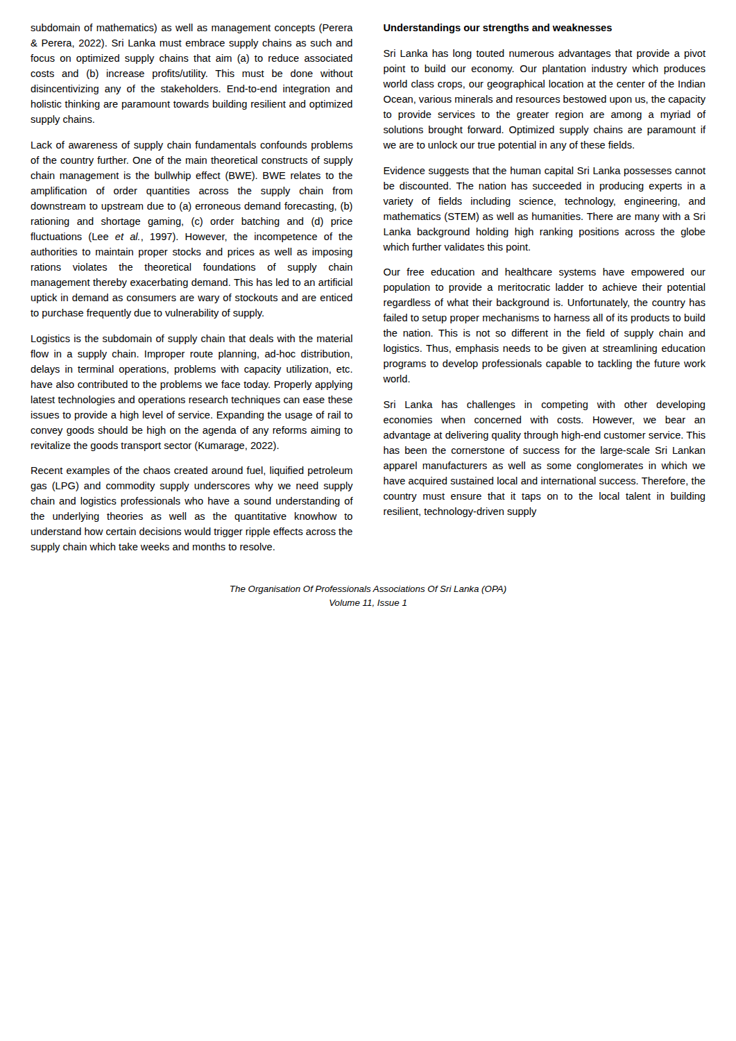subdomain of mathematics) as well as management concepts (Perera & Perera, 2022). Sri Lanka must embrace supply chains as such and focus on optimized supply chains that aim (a) to reduce associated costs and (b) increase profits/utility. This must be done without disincentivizing any of the stakeholders. End-to-end integration and holistic thinking are paramount towards building resilient and optimized supply chains.
Lack of awareness of supply chain fundamentals confounds problems of the country further. One of the main theoretical constructs of supply chain management is the bullwhip effect (BWE). BWE relates to the amplification of order quantities across the supply chain from downstream to upstream due to (a) erroneous demand forecasting, (b) rationing and shortage gaming, (c) order batching and (d) price fluctuations (Lee et al., 1997). However, the incompetence of the authorities to maintain proper stocks and prices as well as imposing rations violates the theoretical foundations of supply chain management thereby exacerbating demand. This has led to an artificial uptick in demand as consumers are wary of stockouts and are enticed to purchase frequently due to vulnerability of supply.
Logistics is the subdomain of supply chain that deals with the material flow in a supply chain. Improper route planning, ad-hoc distribution, delays in terminal operations, problems with capacity utilization, etc. have also contributed to the problems we face today. Properly applying latest technologies and operations research techniques can ease these issues to provide a high level of service. Expanding the usage of rail to convey goods should be high on the agenda of any reforms aiming to revitalize the goods transport sector (Kumarage, 2022).
Recent examples of the chaos created around fuel, liquified petroleum gas (LPG) and commodity supply underscores why we need supply chain and logistics professionals who have a sound understanding of the underlying theories as well as the quantitative knowhow to understand how certain decisions would trigger ripple effects across the supply chain which take weeks and months to resolve.
Understandings our strengths and weaknesses
Sri Lanka has long touted numerous advantages that provide a pivot point to build our economy. Our plantation industry which produces world class crops, our geographical location at the center of the Indian Ocean, various minerals and resources bestowed upon us, the capacity to provide services to the greater region are among a myriad of solutions brought forward. Optimized supply chains are paramount if we are to unlock our true potential in any of these fields.
Evidence suggests that the human capital Sri Lanka possesses cannot be discounted. The nation has succeeded in producing experts in a variety of fields including science, technology, engineering, and mathematics (STEM) as well as humanities. There are many with a Sri Lanka background holding high ranking positions across the globe which further validates this point.
Our free education and healthcare systems have empowered our population to provide a meritocratic ladder to achieve their potential regardless of what their background is. Unfortunately, the country has failed to setup proper mechanisms to harness all of its products to build the nation. This is not so different in the field of supply chain and logistics. Thus, emphasis needs to be given at streamlining education programs to develop professionals capable to tackling the future work world.
Sri Lanka has challenges in competing with other developing economies when concerned with costs. However, we bear an advantage at delivering quality through high-end customer service. This has been the cornerstone of success for the large-scale Sri Lankan apparel manufacturers as well as some conglomerates in which we have acquired sustained local and international success. Therefore, the country must ensure that it taps on to the local talent in building resilient, technology-driven supply
The Organisation Of Professionals Associations Of Sri Lanka (OPA)
Volume 11, Issue 1